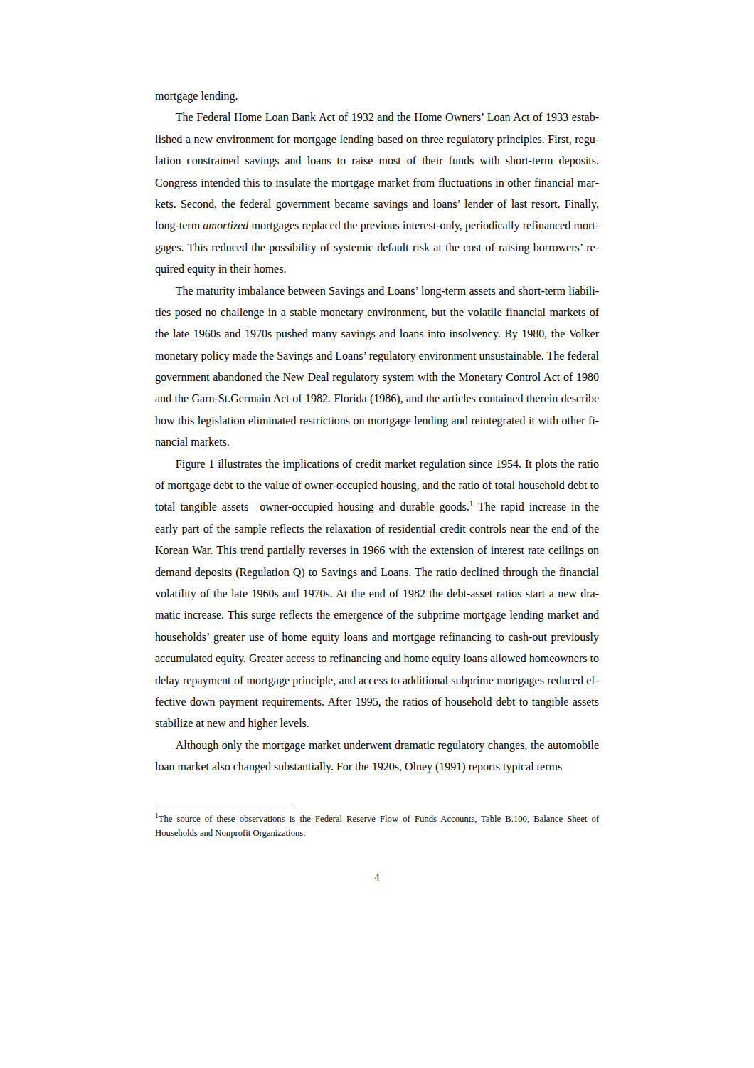mortgage lending.
The Federal Home Loan Bank Act of 1932 and the Home Owners’ Loan Act of 1933 established a new environment for mortgage lending based on three regulatory principles. First, regulation constrained savings and loans to raise most of their funds with short-term deposits. Congress intended this to insulate the mortgage market from fluctuations in other financial markets. Second, the federal government became savings and loans’ lender of last resort. Finally, long-term amortized mortgages replaced the previous interest-only, periodically refinanced mortgages. This reduced the possibility of systemic default risk at the cost of raising borrowers’ required equity in their homes.
The maturity imbalance between Savings and Loans’ long-term assets and short-term liabilities posed no challenge in a stable monetary environment, but the volatile financial markets of the late 1960s and 1970s pushed many savings and loans into insolvency. By 1980, the Volker monetary policy made the Savings and Loans’ regulatory environment unsustainable. The federal government abandoned the New Deal regulatory system with the Monetary Control Act of 1980 and the Garn-St.Germain Act of 1982. Florida (1986), and the articles contained therein describe how this legislation eliminated restrictions on mortgage lending and reintegrated it with other financial markets.
Figure 1 illustrates the implications of credit market regulation since 1954. It plots the ratio of mortgage debt to the value of owner-occupied housing, and the ratio of total household debt to total tangible assets—owner-occupied housing and durable goods.1 The rapid increase in the early part of the sample reflects the relaxation of residential credit controls near the end of the Korean War. This trend partially reverses in 1966 with the extension of interest rate ceilings on demand deposits (Regulation Q) to Savings and Loans. The ratio declined through the financial volatility of the late 1960s and 1970s. At the end of 1982 the debt-asset ratios start a new dramatic increase. This surge reflects the emergence of the subprime mortgage lending market and households’ greater use of home equity loans and mortgage refinancing to cash-out previously accumulated equity. Greater access to refinancing and home equity loans allowed homeowners to delay repayment of mortgage principle, and access to additional subprime mortgages reduced effective down payment requirements. After 1995, the ratios of household debt to tangible assets stabilize at new and higher levels.
Although only the mortgage market underwent dramatic regulatory changes, the automobile loan market also changed substantially. For the 1920s, Olney (1991) reports typical terms
1The source of these observations is the Federal Reserve Flow of Funds Accounts, Table B.100, Balance Sheet of Households and Nonprofit Organizations.
4